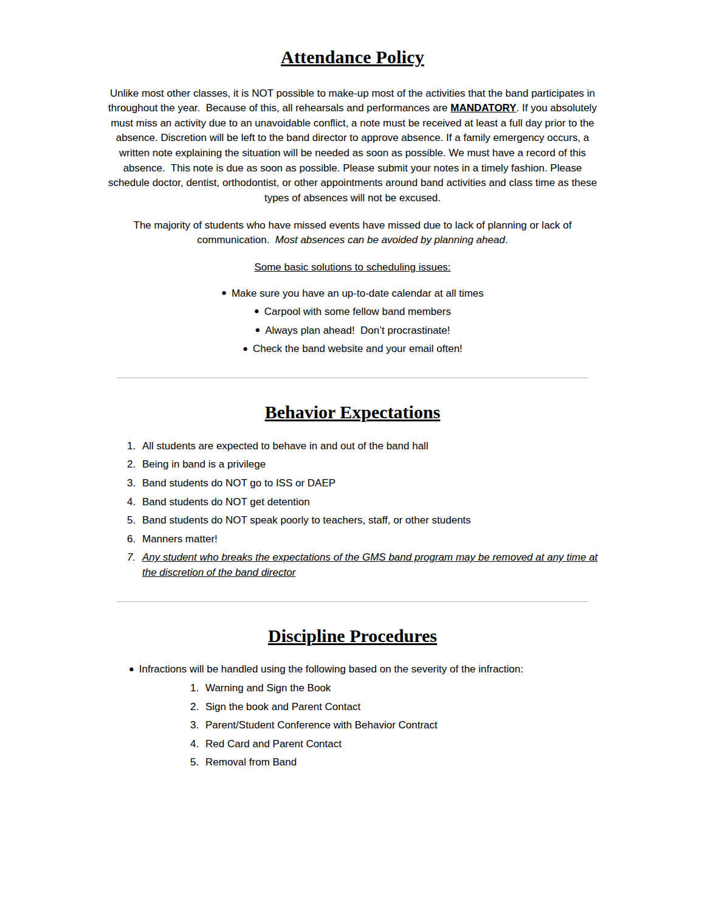Attendance Policy
Unlike most other classes, it is NOT possible to make-up most of the activities that the band participates in throughout the year. Because of this, all rehearsals and performances are MANDATORY. If you absolutely must miss an activity due to an unavoidable conflict, a note must be received at least a full day prior to the absence. Discretion will be left to the band director to approve absence. If a family emergency occurs, a written note explaining the situation will be needed as soon as possible. We must have a record of this absence. This note is due as soon as possible. Please submit your notes in a timely fashion. Please schedule doctor, dentist, orthodontist, or other appointments around band activities and class time as these types of absences will not be excused.
The majority of students who have missed events have missed due to lack of planning or lack of communication. Most absences can be avoided by planning ahead.
Some basic solutions to scheduling issues:
Make sure you have an up-to-date calendar at all times
Carpool with some fellow band members
Always plan ahead! Don’t procrastinate!
Check the band website and your email often!
Behavior Expectations
All students are expected to behave in and out of the band hall
Being in band is a privilege
Band students do NOT go to ISS or DAEP
Band students do NOT get detention
Band students do NOT speak poorly to teachers, staff, or other students
Manners matter!
Any student who breaks the expectations of the GMS band program may be removed at any time at the discretion of the band director
Discipline Procedures
Infractions will be handled using the following based on the severity of the infraction:
Warning and Sign the Book
Sign the book and Parent Contact
Parent/Student Conference with Behavior Contract
Red Card and Parent Contact
Removal from Band